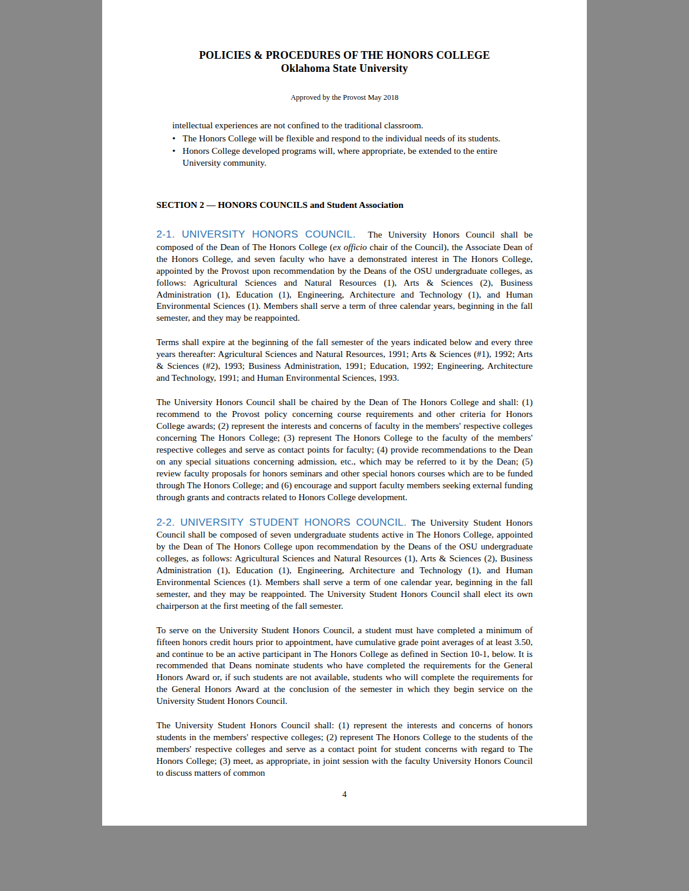POLICIES & PROCEDURES OF THE HONORS COLLEGE
Oklahoma State University
Approved by the Provost May 2018
intellectual experiences are not confined to the traditional classroom.
The Honors College will be flexible and respond to the individual needs of its students.
Honors College developed programs will, where appropriate, be extended to the entire University community.
SECTION 2 — HONORS COUNCILS and Student Association
2-1. UNIVERSITY HONORS COUNCIL. The University Honors Council shall be composed of the Dean of The Honors College (ex officio chair of the Council), the Associate Dean of the Honors College, and seven faculty who have a demonstrated interest in The Honors College, appointed by the Provost upon recommendation by the Deans of the OSU undergraduate colleges, as follows: Agricultural Sciences and Natural Resources (1), Arts & Sciences (2), Business Administration (1), Education (1), Engineering, Architecture and Technology (1), and Human Environmental Sciences (1). Members shall serve a term of three calendar years, beginning in the fall semester, and they may be reappointed.
Terms shall expire at the beginning of the fall semester of the years indicated below and every three years thereafter: Agricultural Sciences and Natural Resources, 1991; Arts & Sciences (#1), 1992; Arts & Sciences (#2), 1993; Business Administration, 1991; Education, 1992; Engineering, Architecture and Technology, 1991; and Human Environmental Sciences, 1993.
The University Honors Council shall be chaired by the Dean of The Honors College and shall: (1) recommend to the Provost policy concerning course requirements and other criteria for Honors College awards; (2) represent the interests and concerns of faculty in the members' respective colleges concerning The Honors College; (3) represent The Honors College to the faculty of the members' respective colleges and serve as contact points for faculty; (4) provide recommendations to the Dean on any special situations concerning admission, etc., which may be referred to it by the Dean; (5) review faculty proposals for honors seminars and other special honors courses which are to be funded through The Honors College; and (6) encourage and support faculty members seeking external funding through grants and contracts related to Honors College development.
2-2. UNIVERSITY STUDENT HONORS COUNCIL. The University Student Honors Council shall be composed of seven undergraduate students active in The Honors College, appointed by the Dean of The Honors College upon recommendation by the Deans of the OSU undergraduate colleges, as follows: Agricultural Sciences and Natural Resources (1), Arts & Sciences (2), Business Administration (1), Education (1), Engineering, Architecture and Technology (1), and Human Environmental Sciences (1). Members shall serve a term of one calendar year, beginning in the fall semester, and they may be reappointed. The University Student Honors Council shall elect its own chairperson at the first meeting of the fall semester.
To serve on the University Student Honors Council, a student must have completed a minimum of fifteen honors credit hours prior to appointment, have cumulative grade point averages of at least 3.50, and continue to be an active participant in The Honors College as defined in Section 10-1, below. It is recommended that Deans nominate students who have completed the requirements for the General Honors Award or, if such students are not available, students who will complete the requirements for the General Honors Award at the conclusion of the semester in which they begin service on the University Student Honors Council.
The University Student Honors Council shall: (1) represent the interests and concerns of honors students in the members' respective colleges; (2) represent The Honors College to the students of the members' respective colleges and serve as a contact point for student concerns with regard to The Honors College; (3) meet, as appropriate, in joint session with the faculty University Honors Council to discuss matters of common
4